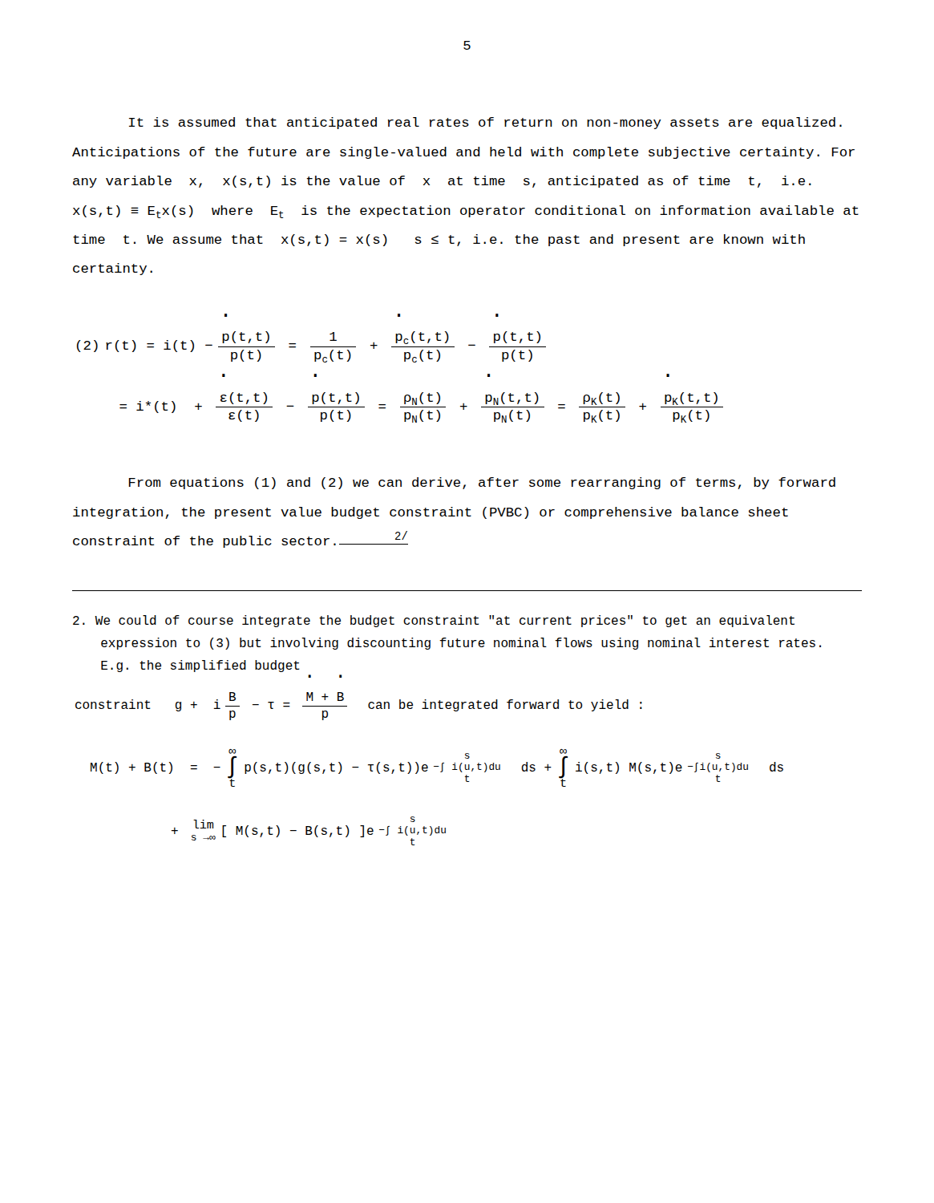5
It is assumed that anticipated real rates of return on non-money assets are equalized. Anticipations of the future are single-valued and held with complete subjective certainty. For any variable x, x(s,t) is the value of x at time s, anticipated as of time t, i.e. x(s,t) ≡ Etx(s) where Et is the expectation operator conditional on information available at time t. We assume that x(s,t) = x(s) s ≤ t, i.e. the past and present are known with certainty.
| (2) | r(t) = i(t) − | p (t,t) p(t) | = | 1 p c (t) | + | p c (t,t) p c (t) | − | p (t,t) p(t) |
| = i*(t) + | ε (t,t) ε(t) | − | p (t,t) p(t) | = | ρ N (t) p N (t) | + | p N (t,t) p N (t) | = | ρ K (t) p K (t) | + | p K (t,t) p K (t) |
From equations (1) and (2) we can derive, after some rearranging of terms, by forward integration, the present value budget constraint (PVBC) or comprehensive balance sheet constraint of the public sector.2/
2. We could of course integrate the budget constraint "at current prices" to get an equivalent expression to (3) but involving discounting future nominal flows using nominal interest rates. E.g. the simplified budget
| constraint g + i | B p | − τ = | M + B p | can be integrated forward to yield : |
| M(t) + B(t) = − | ∞ ∫ t | p(s,t)(g(s,t) − τ(s,t))e | s −∫ i(u,t)du t | ds + | ∞ ∫ t | i(s,t) M(s,t)e | s −∫i(u,t)du t | ds |
| + | lim s →∞ | [ M(s,t) − B(s,t) ]e | s −∫ i(u,t)du t |